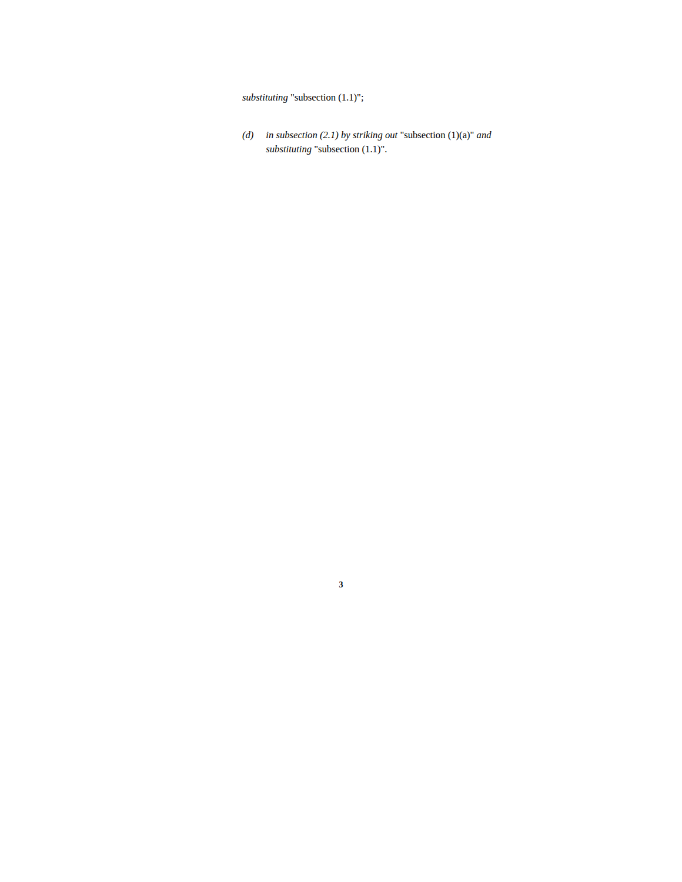substituting "subsection (1.1)";
(d)
in subsection (2.1) by striking out "subsection (1)(a)" and substituting "subsection (1.1)".
3